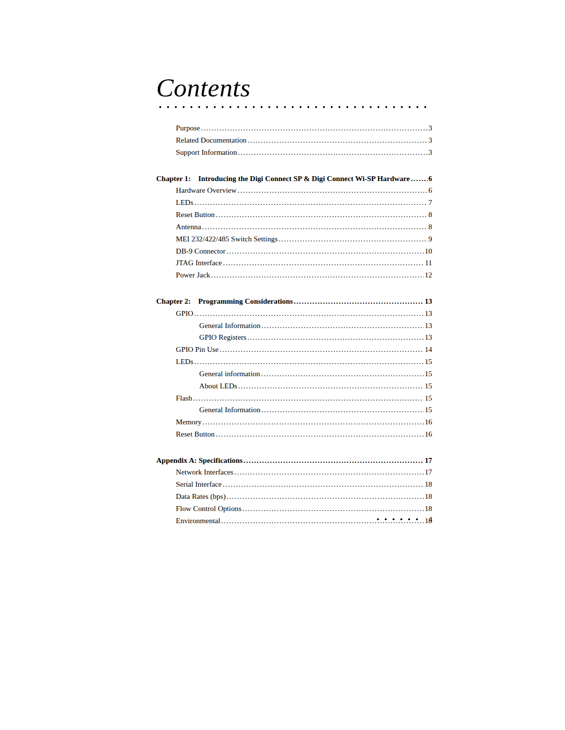Contents
Purpose........................................................................................................................... 3
Related Documentation................................................................................................. 3
Support Information..................................................................................................... 3
Chapter 1: Introducing the Digi Connect SP & Digi Connect Wi-SP Hardware........... 6
Hardware Overview..................................................................................................... 6
LEDs.............................................................................................................................. 7
Reset Button................................................................................................................ 8
Antenna....................................................................................................................... 8
MEI 232/422/485 Switch Settings................................................................................ 9
DB-9 Connector....................................................................................................... 10
JTAG Interface......................................................................................................... 11
Power Jack............................................................................................................... 12
Chapter 2: Programming Considerations......................................................................... 13
GPIO........................................................................................................................... 13
General Information........................................................................................... 13
GPIO Registers.................................................................................................... 13
GPIO Pin Use........................................................................................................... 14
LEDs........................................................................................................................... 15
General information........................................................................................... 15
About LEDs....................................................................................................... 15
Flash............................................................................................................................ 15
General Information........................................................................................... 15
Memory..................................................................................................................... 16
Reset Button.............................................................................................................. 16
Appendix A: Specifications................................................................................................ 17
Network Interfaces..................................................................................................... 17
Serial Interface......................................................................................................... 18
Data Rates (bps)....................................................................................................... 18
Flow Control Options............................................................................................... 18
Environmental.......................................................................................................... 18
4